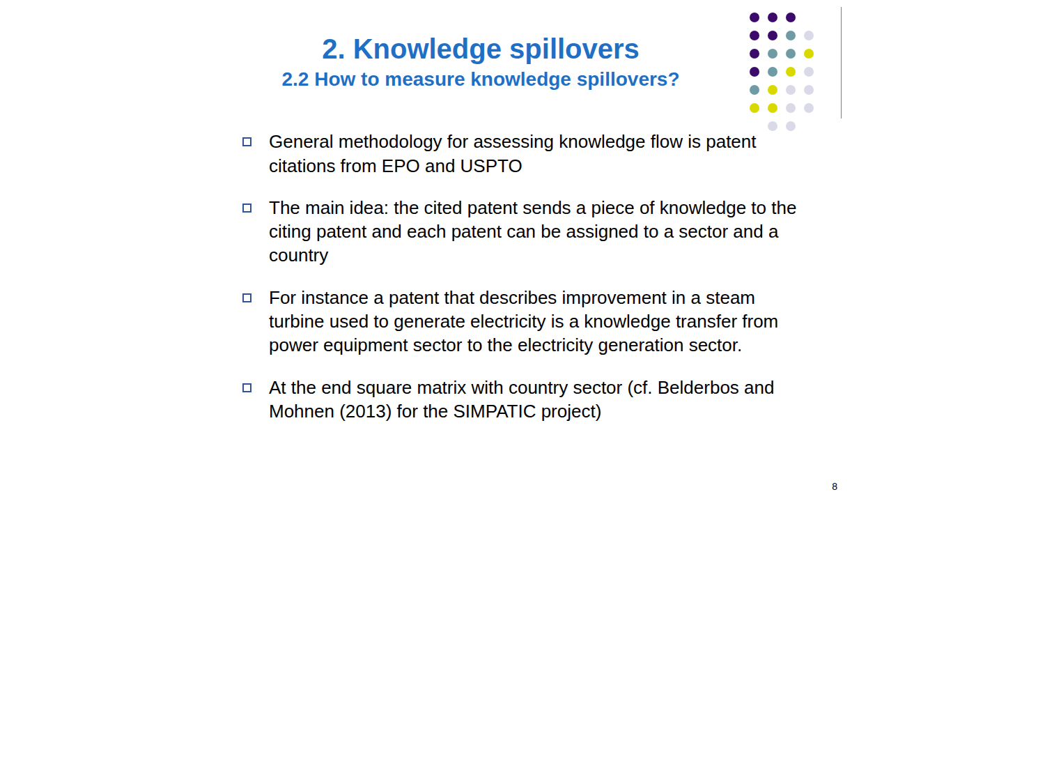2. Knowledge spillovers
2.2 How to measure knowledge spillovers?
General methodology for assessing knowledge flow is patent citations from EPO and USPTO
The main idea: the cited patent sends a piece of knowledge to the citing patent and each patent can be assigned to a sector and a country
For instance a patent that describes improvement in a steam turbine used to generate electricity is a knowledge transfer from power equipment sector to the electricity generation sector.
At the end square matrix with country sector (cf. Belderbos and Mohnen (2013) for the SIMPATIC project)
8